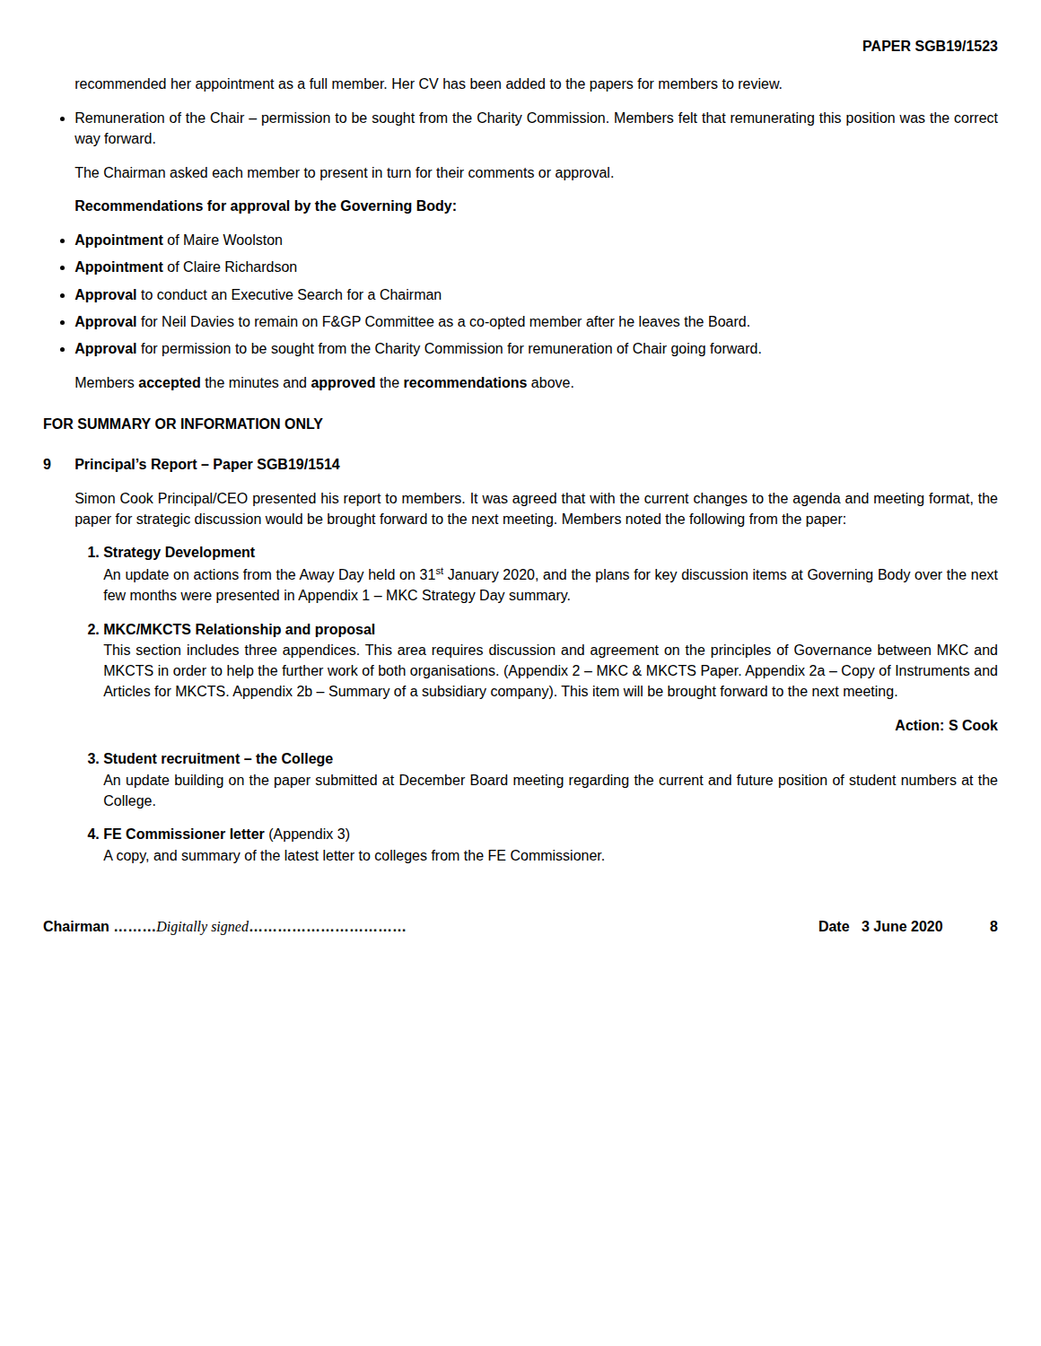PAPER SGB19/1523
recommended her appointment as a full member. Her CV has been added to the papers for members to review.
Remuneration of the Chair – permission to be sought from the Charity Commission. Members felt that remunerating this position was the correct way forward.
The Chairman asked each member to present in turn for their comments or approval.
Recommendations for approval by the Governing Body:
Appointment of Maire Woolston
Appointment of Claire Richardson
Approval to conduct an Executive Search for a Chairman
Approval for Neil Davies to remain on F&GP Committee as a co-opted member after he leaves the Board.
Approval for permission to be sought from the Charity Commission for remuneration of Chair going forward.
Members accepted the minutes and approved the recommendations above.
FOR SUMMARY OR INFORMATION ONLY
9 Principal’s Report – Paper SGB19/1514
Simon Cook Principal/CEO presented his report to members. It was agreed that with the current changes to the agenda and meeting format, the paper for strategic discussion would be brought forward to the next meeting. Members noted the following from the paper:
Strategy Development
An update on actions from the Away Day held on 31st January 2020, and the plans for key discussion items at Governing Body over the next few months were presented in Appendix 1 – MKC Strategy Day summary.
MKC/MKCTS Relationship and proposal
This section includes three appendices. This area requires discussion and agreement on the principles of Governance between MKC and MKCTS in order to help the further work of both organisations. (Appendix 2 – MKC & MKCTS Paper. Appendix 2a – Copy of Instruments and Articles for MKCTS. Appendix 2b – Summary of a subsidiary company). This item will be brought forward to the next meeting.
Action: S Cook
Student recruitment – the College
An update building on the paper submitted at December Board meeting regarding the current and future position of student numbers at the College.
FE Commissioner letter (Appendix 3)
A copy, and summary of the latest letter to colleges from the FE Commissioner.
Chairman ………Digitally signed……………………………
Date 3 June 2020 8